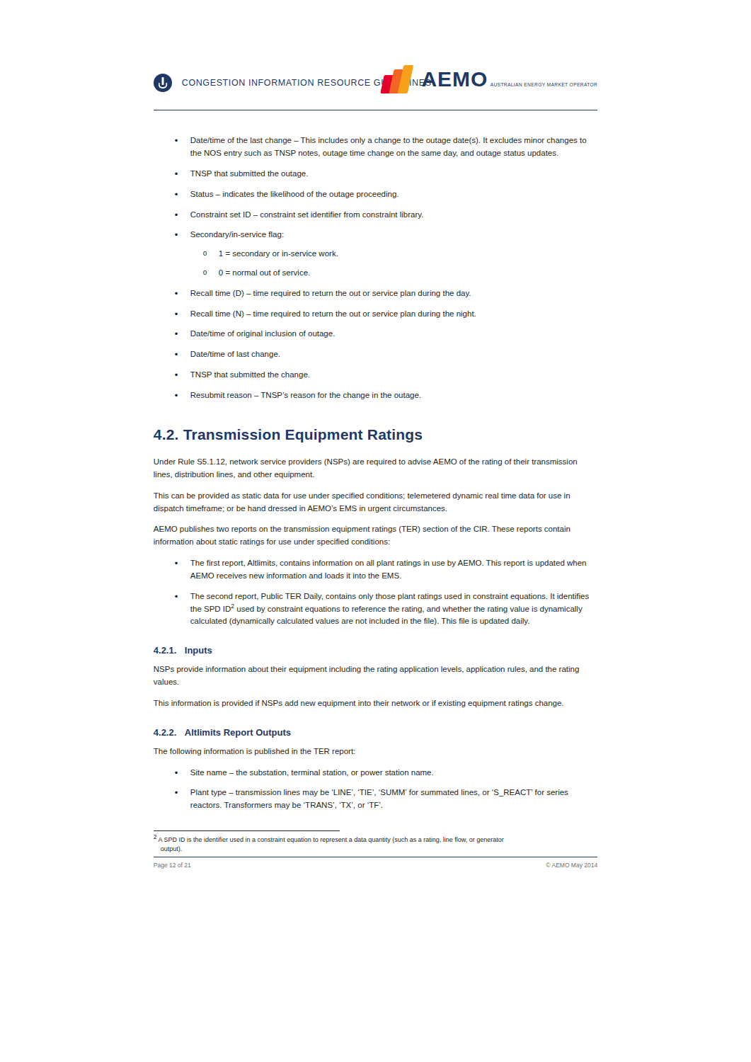Congestion Information Resource Guidelines
AEMO Australian Energy Market Operator
Date/time of the last change – This includes only a change to the outage date(s). It excludes minor changes to the NOS entry such as TNSP notes, outage time change on the same day, and outage status updates.
TNSP that submitted the outage.
Status – indicates the likelihood of the outage proceeding.
Constraint set ID – constraint set identifier from constraint library.
Secondary/in-service flag:
1 = secondary or in-service work.
0 = normal out of service.
Recall time (D) – time required to return the out or service plan during the day.
Recall time (N) – time required to return the out or service plan during the night.
Date/time of original inclusion of outage.
Date/time of last change.
TNSP that submitted the change.
Resubmit reason – TNSP’s reason for the change in the outage.
4.2. Transmission Equipment Ratings
Under Rule S5.1.12, network service providers (NSPs) are required to advise AEMO of the rating of their transmission lines, distribution lines, and other equipment.
This can be provided as static data for use under specified conditions; telemetered dynamic real time data for use in dispatch timeframe; or be hand dressed in AEMO’s EMS in urgent circumstances.
AEMO publishes two reports on the transmission equipment ratings (TER) section of the CIR. These reports contain information about static ratings for use under specified conditions:
The first report, Altlimits, contains information on all plant ratings in use by AEMO. This report is updated when AEMO receives new information and loads it into the EMS.
The second report, Public TER Daily, contains only those plant ratings used in constraint equations. It identifies the SPD ID2 used by constraint equations to reference the rating, and whether the rating value is dynamically calculated (dynamically calculated values are not included in the file). This file is updated daily.
4.2.1. Inputs
NSPs provide information about their equipment including the rating application levels, application rules, and the rating values.
This information is provided if NSPs add new equipment into their network or if existing equipment ratings change.
4.2.2. Altlimits Report Outputs
The following information is published in the TER report:
Site name – the substation, terminal station, or power station name.
Plant type – transmission lines may be ‘LINE’, ‘TIE’, ‘SUMM’ for summated lines, or ‘S_REACT’ for series reactors. Transformers may be ‘TRANS’, ‘TX’, or ‘TF’.
2 A SPD ID is the identifier used in a constraint equation to represent a data quantity (such as a rating, line flow, or generator output).
Page 12 of 21 © AEMO May 2014